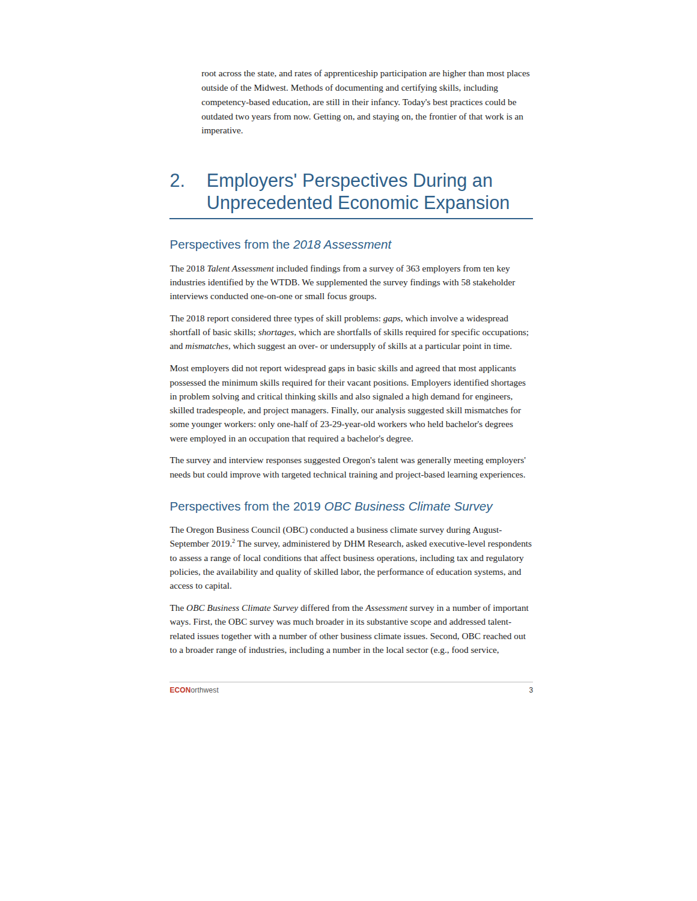root across the state, and rates of apprenticeship participation are higher than most places outside of the Midwest. Methods of documenting and certifying skills, including competency-based education, are still in their infancy. Today's best practices could be outdated two years from now. Getting on, and staying on, the frontier of that work is an imperative.
2. Employers' Perspectives During an Unprecedented Economic Expansion
Perspectives from the 2018 Assessment
The 2018 Talent Assessment included findings from a survey of 363 employers from ten key industries identified by the WTDB. We supplemented the survey findings with 58 stakeholder interviews conducted one-on-one or small focus groups.
The 2018 report considered three types of skill problems: gaps, which involve a widespread shortfall of basic skills; shortages, which are shortfalls of skills required for specific occupations; and mismatches, which suggest an over- or undersupply of skills at a particular point in time.
Most employers did not report widespread gaps in basic skills and agreed that most applicants possessed the minimum skills required for their vacant positions. Employers identified shortages in problem solving and critical thinking skills and also signaled a high demand for engineers, skilled tradespeople, and project managers. Finally, our analysis suggested skill mismatches for some younger workers: only one-half of 23-29-year-old workers who held bachelor's degrees were employed in an occupation that required a bachelor's degree.
The survey and interview responses suggested Oregon's talent was generally meeting employers' needs but could improve with targeted technical training and project-based learning experiences.
Perspectives from the 2019 OBC Business Climate Survey
The Oregon Business Council (OBC) conducted a business climate survey during August-September 2019.2 The survey, administered by DHM Research, asked executive-level respondents to assess a range of local conditions that affect business operations, including tax and regulatory policies, the availability and quality of skilled labor, the performance of education systems, and access to capital.
The OBC Business Climate Survey differed from the Assessment survey in a number of important ways. First, the OBC survey was much broader in its substantive scope and addressed talent-related issues together with a number of other business climate issues. Second, OBC reached out to a broader range of industries, including a number in the local sector (e.g., food service,
ECON orthwest
3